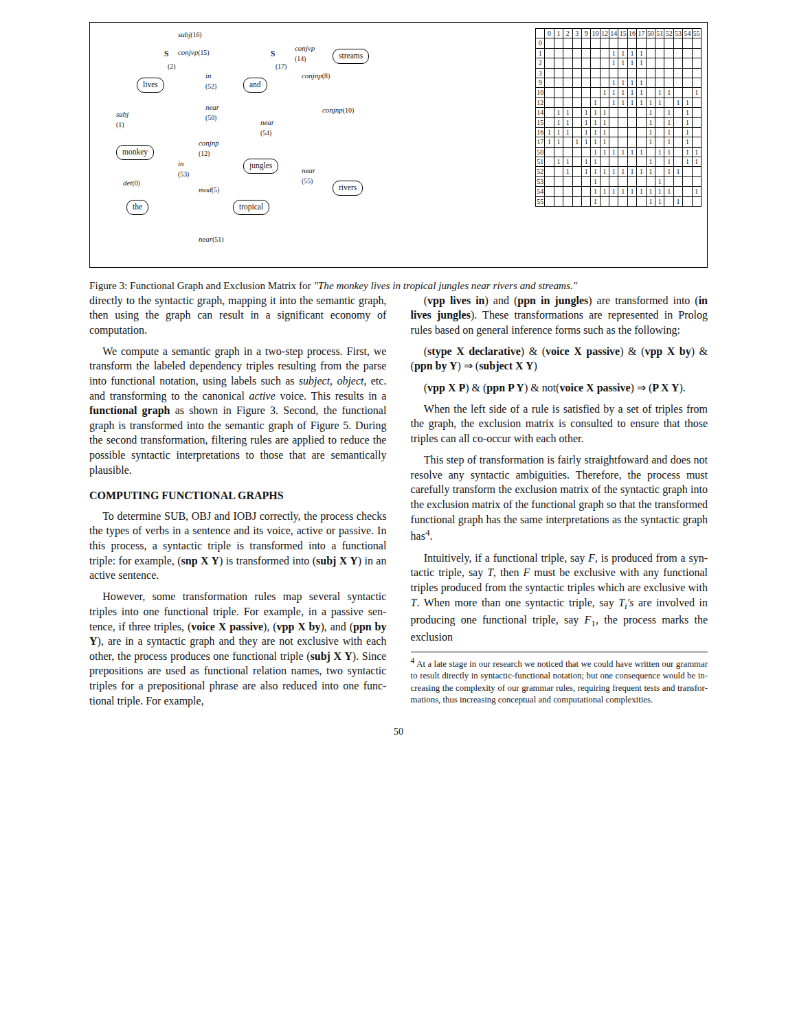subj(16) S S conjvp(15) conjvp
(14) (2) (17) lives and streams in
(52) conjnp(8) subj
(1) near
(50) near
(54) conjnp(10) monkey conjnp
(12) in
(53) jungles det(0) near
(55) the tropical rivers mod(5) near(51)
| | 0 | 1 | 2 | 3 | 9 | 10 | 12 | 14 | 15 | 16 | 17 | 50 | 51 | 52 | 53 | 54 | 55 |
| --- | --- | --- | --- | --- | --- | --- | --- | --- | --- | --- | --- | --- | --- | --- | --- | --- | --- |
| 0 | | | | | | | | | | | | | | | | | |
| 1 | | | | | | | | 1 | 1 | 1 | 1 | | | | | | |
| 2 | | | | | | | | 1 | 1 | 1 | 1 | | | | | | |
| 3 | | | | | | | | | | | | | | | | | |
| 9 | | | | | | | | 1 | 1 | 1 | 1 | | | | | | |
| 10 | | | | | | | 1 | 1 | 1 | 1 | 1 | | 1 | 1 | | | 1 |
| 12 | | | | | | 1 | | 1 | 1 | 1 | 1 | 1 | 1 | | 1 | 1 | |
| 14 | | 1 | 1 | | 1 | 1 | 1 | | | | | 1 | | 1 | | 1 | |
| 15 | | 1 | 1 | | 1 | 1 | 1 | | | | | 1 | | 1 | | 1 | |
| 16 | 1 | 1 | 1 | | 1 | 1 | 1 | | | | | 1 | | 1 | | 1 | |
| 17 | 1 | 1 | | 1 | 1 | 1 | 1 | | | | | 1 | | 1 | | 1 | |
| 50 | | | | | | 1 | 1 | 1 | 1 | 1 | 1 | | 1 | 1 | | 1 | 1 |
| 51 | | 1 | 1 | | 1 | 1 | | | | | | 1 | | 1 | | 1 | 1 |
| 52 | | | 1 | | 1 | 1 | 1 | 1 | 1 | 1 | 1 | 1 | | 1 | 1 | | |
| 53 | | | | | | 1 | | | | | | | 1 | | | | |
| 54 | | | | | | 1 | 1 | 1 | 1 | 1 | 1 | 1 | 1 | 1 | | | 1 |
| 55 | | | | | | 1 | | | | | | 1 | 1 | | 1 | | |
Figure 3: Functional Graph and Exclusion Matrix for "The monkey lives in tropical jungles near rivers and streams."
directly to the syntactic graph, mapping it into the semantic graph, then using the graph can result in a significant economy of computation.
We compute a semantic graph in a two-step process. First, we transform the labeled dependency triples resulting from the parse into functional notation, using labels such as subject, object, etc. and transforming to the canonical active voice. This results in a functional graph as shown in Figure 3. Second, the functional graph is transformed into the semantic graph of Figure 5. During the second transformation, filtering rules are applied to reduce the possible syntactic interpretations to those that are semantically plausible.
COMPUTING FUNCTIONAL GRAPHS
To determine SUB, OBJ and IOBJ correctly, the process checks the types of verbs in a sentence and its voice, active or passive. In this process, a syntactic triple is transformed into a functional triple: for example, (snp X Y) is transformed into (subj X Y) in an active sentence.
However, some transformation rules map several syntactic triples into one functional triple. For example, in a passive sentence, if three triples, (voice X passive), (vpp X by), and (ppn by Y), are in a syntactic graph and they are not exclusive with each other, the process produces one functional triple (subj X Y). Since prepositions are used as functional relation names, two syntactic triples for a prepositional phrase are also reduced into one functional triple. For example,
(vpp lives in) and (ppn in jungles) are transformed into (in lives jungles). These transformations are represented in Prolog rules based on general inference forms such as the following:
(stype X declarative) & (voice X passive) & (vpp X by) & (ppn by Y) ⇒ (subject X Y)
(vpp X P) & (ppn P Y) & not(voice X passive) ⇒ (P X Y).
When the left side of a rule is satisfied by a set of triples from the graph, the exclusion matrix is consulted to ensure that those triples can all co-occur with each other.
This step of transformation is fairly straightfoward and does not resolve any syntactic ambiguities. Therefore, the process must carefully transform the exclusion matrix of the syntactic graph into the exclusion matrix of the functional graph so that the transformed functional graph has the same interpretations as the syntactic graph has4.
Intuitively, if a functional triple, say F, is produced from a syntactic triple, say T, then F must be exclusive with any functional triples produced from the syntactic triples which are exclusive with T. When more than one syntactic triple, say Ti's are involved in producing one functional triple, say F1, the process marks the exclusion
4 At a late stage in our research we noticed that we could have written our grammar to result directly in syntactic-functional notation; but one consequence would be increasing the complexity of our grammar rules, requiring frequent tests and transformations, thus increasing conceptual and computational complexities.
50